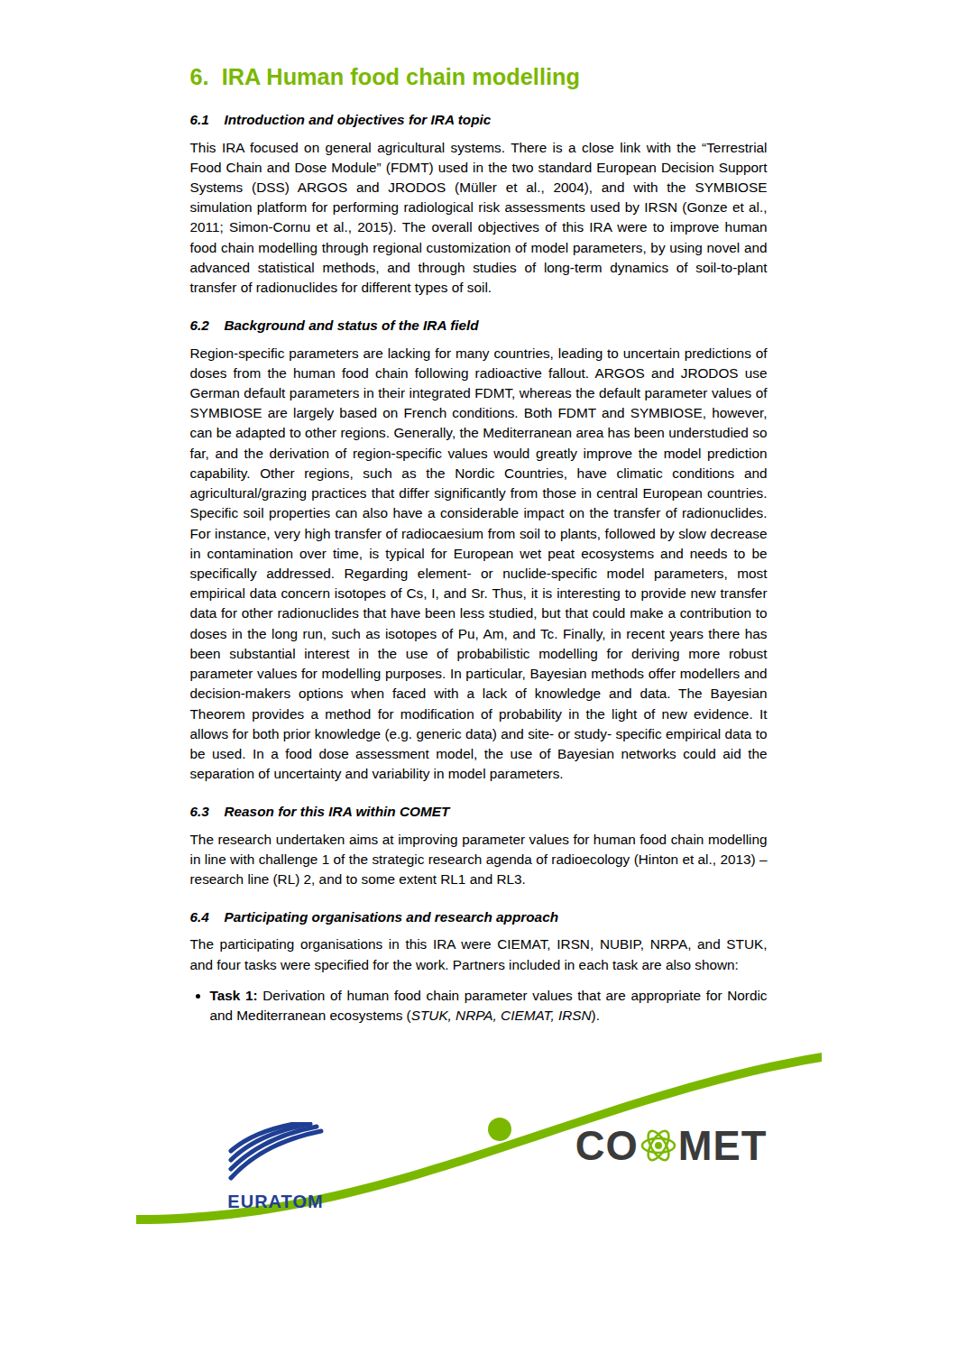6. IRA Human food chain modelling
6.1 Introduction and objectives for IRA topic
This IRA focused on general agricultural systems. There is a close link with the “Terrestrial Food Chain and Dose Module” (FDMT) used in the two standard European Decision Support Systems (DSS) ARGOS and JRODOS (Müller et al., 2004), and with the SYMBIOSE simulation platform for performing radiological risk assessments used by IRSN (Gonze et al., 2011; Simon-Cornu et al., 2015). The overall objectives of this IRA were to improve human food chain modelling through regional customization of model parameters, by using novel and advanced statistical methods, and through studies of long-term dynamics of soil-to-plant transfer of radionuclides for different types of soil.
6.2 Background and status of the IRA field
Region-specific parameters are lacking for many countries, leading to uncertain predictions of doses from the human food chain following radioactive fallout. ARGOS and JRODOS use German default parameters in their integrated FDMT, whereas the default parameter values of SYMBIOSE are largely based on French conditions. Both FDMT and SYMBIOSE, however, can be adapted to other regions. Generally, the Mediterranean area has been understudied so far, and the derivation of region-specific values would greatly improve the model prediction capability. Other regions, such as the Nordic Countries, have climatic conditions and agricultural/grazing practices that differ significantly from those in central European countries. Specific soil properties can also have a considerable impact on the transfer of radionuclides. For instance, very high transfer of radiocaesium from soil to plants, followed by slow decrease in contamination over time, is typical for European wet peat ecosystems and needs to be specifically addressed. Regarding element- or nuclide-specific model parameters, most empirical data concern isotopes of Cs, I, and Sr. Thus, it is interesting to provide new transfer data for other radionuclides that have been less studied, but that could make a contribution to doses in the long run, such as isotopes of Pu, Am, and Tc. Finally, in recent years there has been substantial interest in the use of probabilistic modelling for deriving more robust parameter values for modelling purposes. In particular, Bayesian methods offer modellers and decision-makers options when faced with a lack of knowledge and data. The Bayesian Theorem provides a method for modification of probability in the light of new evidence. It allows for both prior knowledge (e.g. generic data) and site- or study- specific empirical data to be used. In a food dose assessment model, the use of Bayesian networks could aid the separation of uncertainty and variability in model parameters.
6.3 Reason for this IRA within COMET
The research undertaken aims at improving parameter values for human food chain modelling in line with challenge 1 of the strategic research agenda of radioecology (Hinton et al., 2013) – research line (RL) 2, and to some extent RL1 and RL3.
6.4 Participating organisations and research approach
The participating organisations in this IRA were CIEMAT, IRSN, NUBIP, NRPA, and STUK, and four tasks were specified for the work. Partners included in each task are also shown:
Task 1: Derivation of human food chain parameter values that are appropriate for Nordic and Mediterranean ecosystems (STUK, NRPA, CIEMAT, IRSN).
EURATOM
CO MET